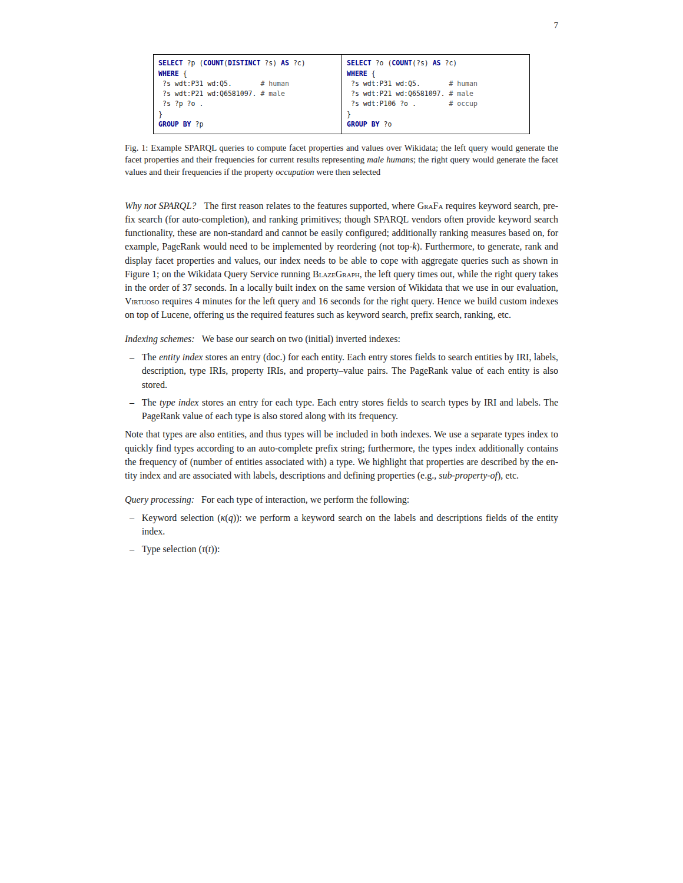7
SELECT ?p (COUNT(DISTINCT ?s) AS ?c) WHERE { ?s wdt:P31 wd:Q5. # human ?s wdt:P21 wd:Q6581097. # male ?s ?p ?o . } GROUP BY ?p
SELECT ?o (COUNT(?s) AS ?c) WHERE { ?s wdt:P31 wd:Q5. # human ?s wdt:P21 wd:Q6581097. # male ?s wdt:P106 ?o . # occup } GROUP BY ?o
Fig. 1: Example SPARQL queries to compute facet properties and values over Wikidata; the left query would generate the facet properties and their frequencies for current results representing male humans; the right query would generate the facet values and their frequencies if the property occupation were then selected
Why not SPARQL? The first reason relates to the features supported, where GraFa requires keyword search, prefix search (for auto-completion), and ranking primitives; though SPARQL vendors often provide keyword search functionality, these are non-standard and cannot be easily configured; additionally ranking measures based on, for example, PageRank would need to be implemented by reordering (not top-k). Furthermore, to generate, rank and display facet properties and values, our index needs to be able to cope with aggregate queries such as shown in Figure 1; on the Wikidata Query Service running BlazeGraph, the left query times out, while the right query takes in the order of 37 seconds. In a locally built index on the same version of Wikidata that we use in our evaluation, Virtuoso requires 4 minutes for the left query and 16 seconds for the right query. Hence we build custom indexes on top of Lucene, offering us the required features such as keyword search, prefix search, ranking, etc.
Indexing schemes: We base our search on two (initial) inverted indexes:
The entity index stores an entry (doc.) for each entity. Each entry stores fields to search entities by IRI, labels, description, type IRIs, property IRIs, and property–value pairs. The PageRank value of each entity is also stored.
The type index stores an entry for each type. Each entry stores fields to search types by IRI and labels. The PageRank value of each type is also stored along with its frequency.
Note that types are also entities, and thus types will be included in both indexes. We use a separate types index to quickly find types according to an auto-complete prefix string; furthermore, the types index additionally contains the frequency of (number of entities associated with) a type. We highlight that properties are described by the entity index and are associated with labels, descriptions and defining properties (e.g., sub-property-of), etc.
Query processing: For each type of interaction, we perform the following:
Keyword selection (κ(q)): we perform a keyword search on the labels and descriptions fields of the entity index.
Type selection (τ(t)):